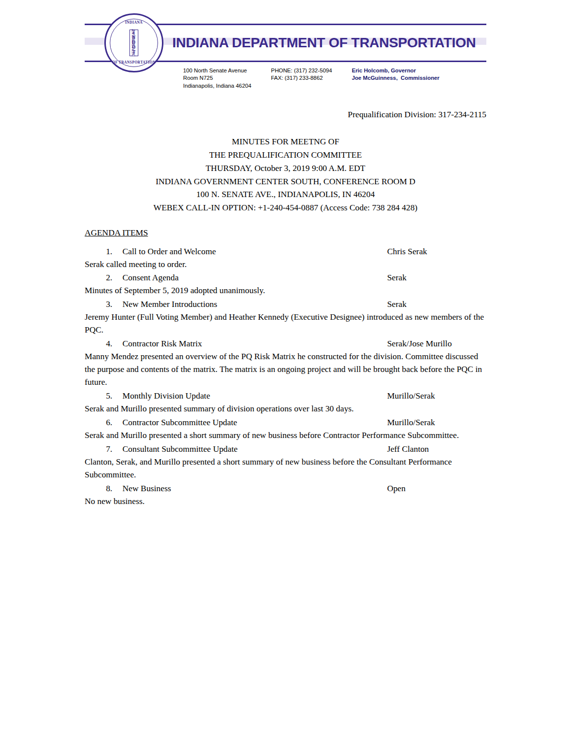INDIANA OF TRANSPORTATION DEPARTMENT
I
N
D
O
T
INDIANA DEPARTMENT OF TRANSPORTATION
100 North Senate Avenue
Room N725
Indianapolis, Indiana 46204
PHONE: (317) 232-5094
FAX: (317) 233-8862
Eric Holcomb, Governor
Joe McGuinness, Commissioner
Prequalification Division: 317-234-2115
MINUTES FOR MEETNG OF
THE PREQUALIFICATION COMMITTEE
THURSDAY, October 3, 2019 9:00 A.M. EDT
INDIANA GOVERNMENT CENTER SOUTH, CONFERENCE ROOM D
100 N. SENATE AVE., INDIANAPOLIS, IN 46204
WEBEX CALL-IN OPTION: +1-240-454-0887 (Access Code: 738 284 428)
AGENDA ITEMS
1. Call to Order and Welcome Chris Serak
Serak called meeting to order.
2. Consent Agenda Serak
Minutes of September 5, 2019 adopted unanimously.
3. New Member Introductions Serak
Jeremy Hunter (Full Voting Member) and Heather Kennedy (Executive Designee) introduced as new members of the PQC.
4. Contractor Risk Matrix Serak/Jose Murillo
Manny Mendez presented an overview of the PQ Risk Matrix he constructed for the division. Committee discussed the purpose and contents of the matrix. The matrix is an ongoing project and will be brought back before the PQC in future.
5. Monthly Division Update Murillo/Serak
Serak and Murillo presented summary of division operations over last 30 days.
6. Contractor Subcommittee Update Murillo/Serak
Serak and Murillo presented a short summary of new business before Contractor Performance Subcommittee.
7. Consultant Subcommittee Update Jeff Clanton
Clanton, Serak, and Murillo presented a short summary of new business before the Consultant Performance Subcommittee.
8. New Business Open
No new business.